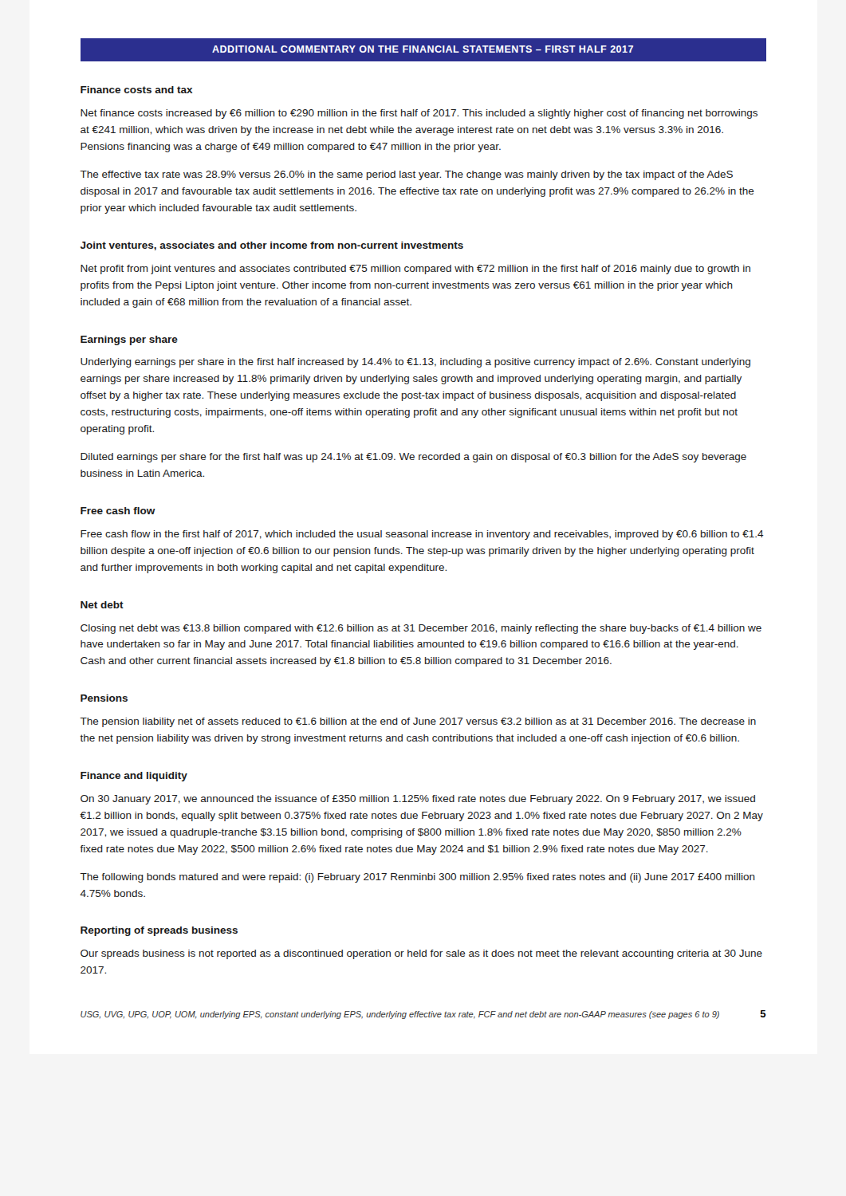ADDITIONAL COMMENTARY ON THE FINANCIAL STATEMENTS – FIRST HALF 2017
Finance costs and tax
Net finance costs increased by €6 million to €290 million in the first half of 2017. This included a slightly higher cost of financing net borrowings at €241 million, which was driven by the increase in net debt while the average interest rate on net debt was 3.1% versus 3.3% in 2016. Pensions financing was a charge of €49 million compared to €47 million in the prior year.
The effective tax rate was 28.9% versus 26.0% in the same period last year. The change was mainly driven by the tax impact of the AdeS disposal in 2017 and favourable tax audit settlements in 2016. The effective tax rate on underlying profit was 27.9% compared to 26.2% in the prior year which included favourable tax audit settlements.
Joint ventures, associates and other income from non-current investments
Net profit from joint ventures and associates contributed €75 million compared with €72 million in the first half of 2016 mainly due to growth in profits from the Pepsi Lipton joint venture. Other income from non-current investments was zero versus €61 million in the prior year which included a gain of €68 million from the revaluation of a financial asset.
Earnings per share
Underlying earnings per share in the first half increased by 14.4% to €1.13, including a positive currency impact of 2.6%. Constant underlying earnings per share increased by 11.8% primarily driven by underlying sales growth and improved underlying operating margin, and partially offset by a higher tax rate. These underlying measures exclude the post-tax impact of business disposals, acquisition and disposal-related costs, restructuring costs, impairments, one-off items within operating profit and any other significant unusual items within net profit but not operating profit.
Diluted earnings per share for the first half was up 24.1% at €1.09. We recorded a gain on disposal of €0.3 billion for the AdeS soy beverage business in Latin America.
Free cash flow
Free cash flow in the first half of 2017, which included the usual seasonal increase in inventory and receivables, improved by €0.6 billion to €1.4 billion despite a one-off injection of €0.6 billion to our pension funds. The step-up was primarily driven by the higher underlying operating profit and further improvements in both working capital and net capital expenditure.
Net debt
Closing net debt was €13.8 billion compared with €12.6 billion as at 31 December 2016, mainly reflecting the share buy-backs of €1.4 billion we have undertaken so far in May and June 2017. Total financial liabilities amounted to €19.6 billion compared to €16.6 billion at the year-end. Cash and other current financial assets increased by €1.8 billion to €5.8 billion compared to 31 December 2016.
Pensions
The pension liability net of assets reduced to €1.6 billion at the end of June 2017 versus €3.2 billion as at 31 December 2016. The decrease in the net pension liability was driven by strong investment returns and cash contributions that included a one-off cash injection of €0.6 billion.
Finance and liquidity
On 30 January 2017, we announced the issuance of £350 million 1.125% fixed rate notes due February 2022. On 9 February 2017, we issued €1.2 billion in bonds, equally split between 0.375% fixed rate notes due February 2023 and 1.0% fixed rate notes due February 2027. On 2 May 2017, we issued a quadruple-tranche $3.15 billion bond, comprising of $800 million 1.8% fixed rate notes due May 2020, $850 million 2.2% fixed rate notes due May 2022, $500 million 2.6% fixed rate notes due May 2024 and $1 billion 2.9% fixed rate notes due May 2027.
The following bonds matured and were repaid: (i) February 2017 Renminbi 300 million 2.95% fixed rates notes and (ii) June 2017 £400 million 4.75% bonds.
Reporting of spreads business
Our spreads business is not reported as a discontinued operation or held for sale as it does not meet the relevant accounting criteria at 30 June 2017.
USG, UVG, UPG, UOP, UOM, underlying EPS, constant underlying EPS, underlying effective tax rate, FCF and net debt are non-GAAP measures (see pages 6 to 9) 5